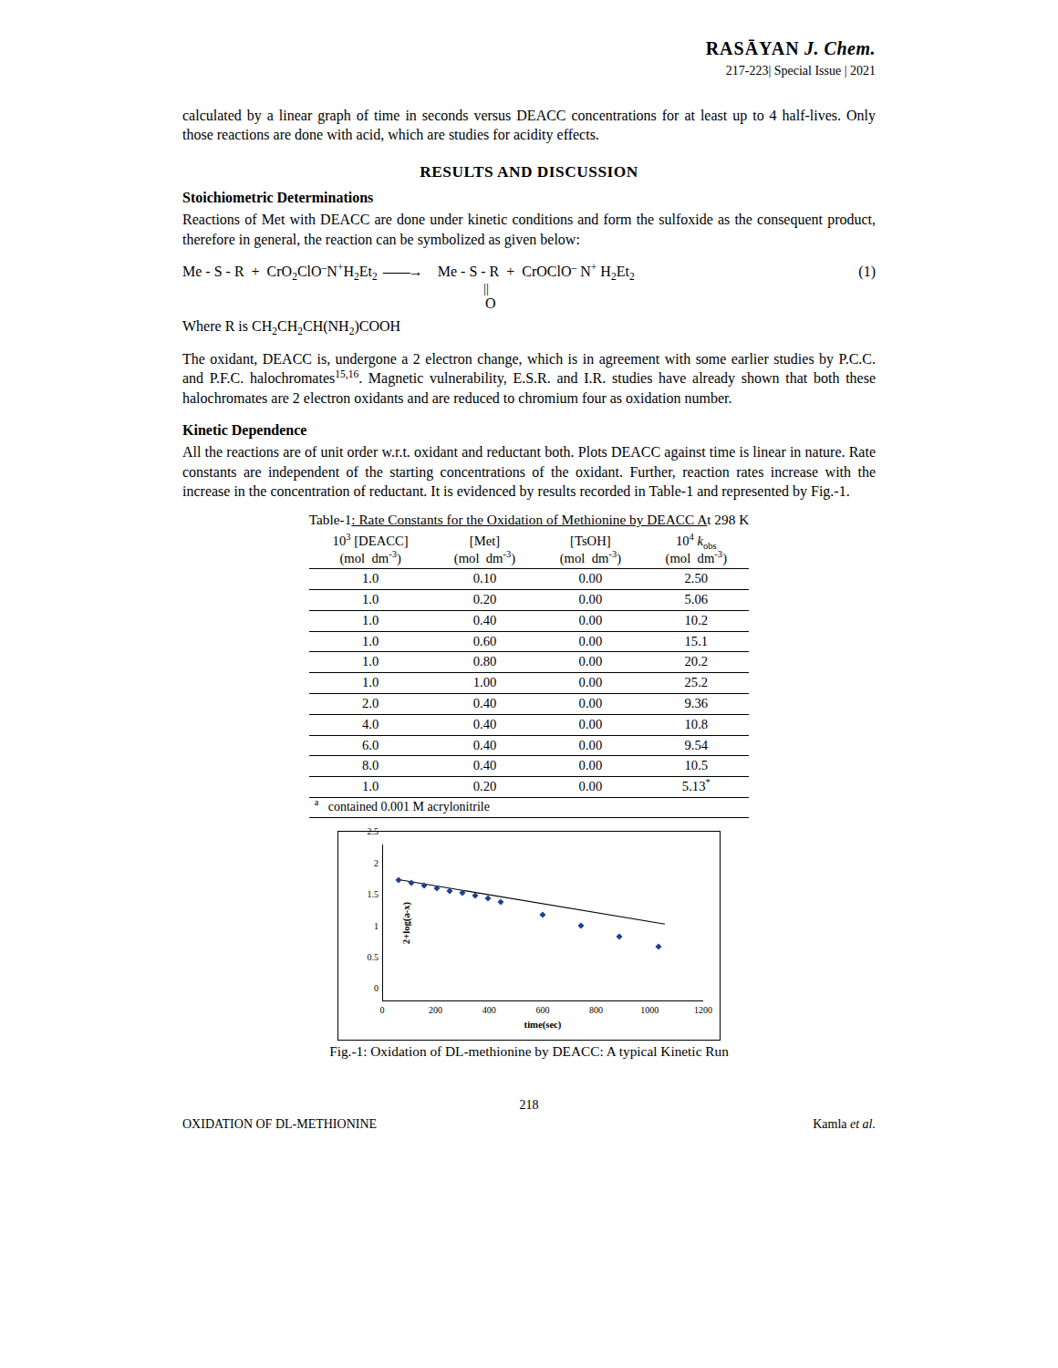RASĀYAN J. Chem.
217-223| Special Issue | 2021
calculated by a linear graph of time in seconds versus DEACC concentrations for at least up to 4 half-lives. Only those reactions are done with acid, which are studies for acidity effects.
RESULTS AND DISCUSSION
Stoichiometric Determinations
Reactions of Met with DEACC are done under kinetic conditions and form the sulfoxide as the consequent product, therefore in general, the reaction can be symbolized as given below:
Me - S - R + CrO2ClO–N+H2Et2——→ Me - S - R + CrOClO– N+ H2Et2 (1)
||
O
Where R is CH2CH2CH(NH2)COOH
The oxidant, DEACC is, undergone a 2 electron change, which is in agreement with some earlier studies by P.C.C. and P.F.C. halochromates15,16. Magnetic vulnerability, E.S.R. and I.R. studies have already shown that both these halochromates are 2 electron oxidants and are reduced to chromium four as oxidation number.
Kinetic Dependence
All the reactions are of unit order w.r.t. oxidant and reductant both. Plots DEACC against time is linear in nature. Rate constants are independent of the starting concentrations of the oxidant. Further, reaction rates increase with the increase in the concentration of reductant. It is evidenced by results recorded in Table-1 and represented by Fig.-1.
Table-1 : Rate Constants for the Oxidation of Methionine by DEACC A t 298 K
| 10 3 [DEACC] | [Met] | [TsOH] | 10 4 k obs |
| --- | --- | --- | --- |
| (mol dm -3 ) | (mol dm -3 ) | (mol dm -3 ) | (mol dm -3 ) |
| 1.0 | 0.10 | 0.00 | 2.50 |
| 1.0 | 0.20 | 0.00 | 5.06 |
| 1.0 | 0.40 | 0.00 | 10.2 |
| 1.0 | 0.60 | 0.00 | 15.1 |
| 1.0 | 0.80 | 0.00 | 20.2 |
| 1.0 | 1.00 | 0.00 | 25.2 |
| 2.0 | 0.40 | 0.00 | 9.36 |
| 4.0 | 0.40 | 0.00 | 10.8 |
| 6.0 | 0.40 | 0.00 | 9.54 |
| 8.0 | 0.40 | 0.00 | 10.5 |
| 1.0 | 0.20 | 0.00 | 5.13 * |
| a contained 0.001 M acrylonitrile |
2.5
2
1.5
1
0.5
0
0
200
400
600
800
1000
1200
2+log(a-x)
time(sec)
Fig.-1: Oxidation of DL-methionine by DEACC: A typical Kinetic Run
218
OXIDATION OF DL-METHIONINE
Kamla et al.